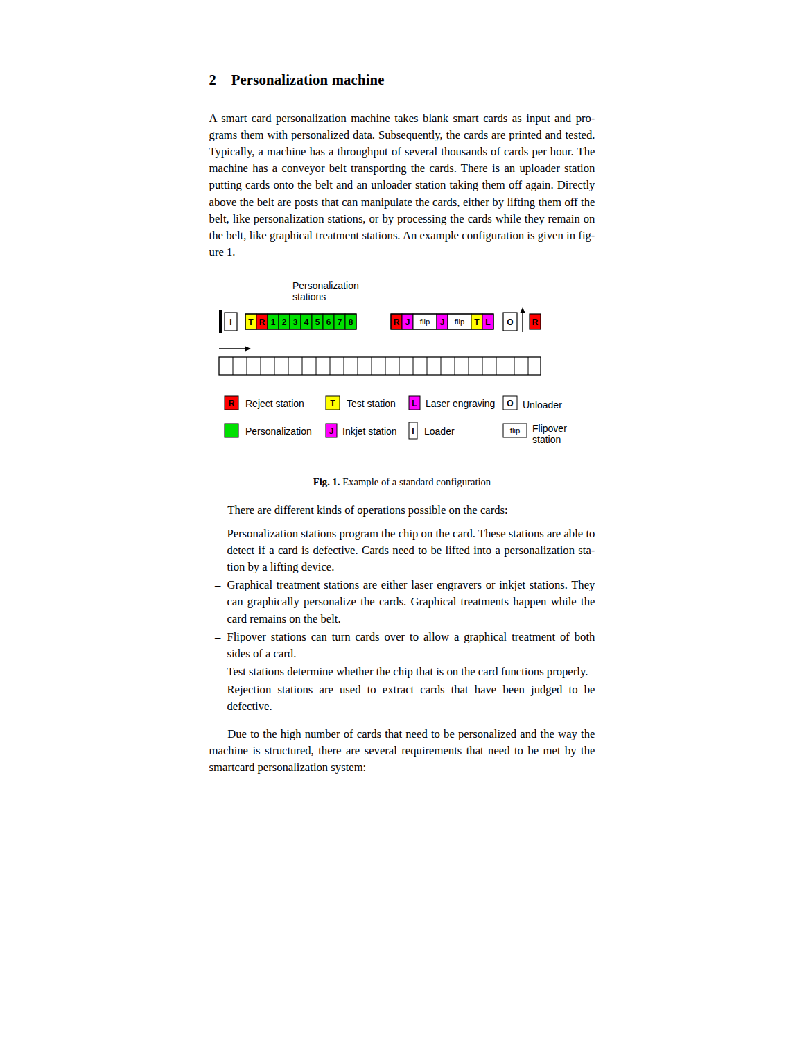2 Personalization machine
A smart card personalization machine takes blank smart cards as input and programs them with personalized data. Subsequently, the cards are printed and tested. Typically, a machine has a throughput of several thousands of cards per hour. The machine has a conveyor belt transporting the cards. There is an uploader station putting cards onto the belt and an unloader station taking them off again. Directly above the belt are posts that can manipulate the cards, either by lifting them off the belt, like personalization stations, or by processing the cards while they remain on the belt, like graphical treatment stations. An example configuration is given in figure 1.
Personalization stations I T R 1 2 3 4 5 6 7 8 R J flip J flip T L O R R Reject station T Test station L Laser engraving O Unloader Personalization J Inkjet station I Loader flip Flipover station
Fig. 1. Example of a standard configuration
There are different kinds of operations possible on the cards:
Personalization stations program the chip on the card. These stations are able to detect if a card is defective. Cards need to be lifted into a personalization station by a lifting device.
Graphical treatment stations are either laser engravers or inkjet stations. They can graphically personalize the cards. Graphical treatments happen while the card remains on the belt.
Flipover stations can turn cards over to allow a graphical treatment of both sides of a card.
Test stations determine whether the chip that is on the card functions properly.
Rejection stations are used to extract cards that have been judged to be defective.
Due to the high number of cards that need to be personalized and the way the machine is structured, there are several requirements that need to be met by the smartcard personalization system: